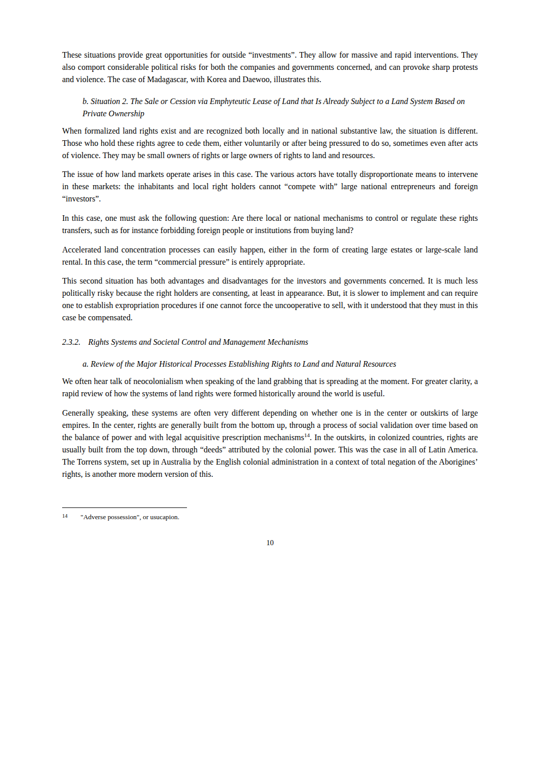These situations provide great opportunities for outside “investments”. They allow for massive and rapid interventions. They also comport considerable political risks for both the companies and governments concerned, and can provoke sharp protests and violence. The case of Madagascar, with Korea and Daewoo, illustrates this.
b. Situation 2. The Sale or Cession via Emphyteutic Lease of Land that Is Already Subject to a Land System Based on Private Ownership
When formalized land rights exist and are recognized both locally and in national substantive law, the situation is different. Those who hold these rights agree to cede them, either voluntarily or after being pressured to do so, sometimes even after acts of violence. They may be small owners of rights or large owners of rights to land and resources.
The issue of how land markets operate arises in this case. The various actors have totally disproportionate means to intervene in these markets: the inhabitants and local right holders cannot “compete with” large national entrepreneurs and foreign “investors”.
In this case, one must ask the following question: Are there local or national mechanisms to control or regulate these rights transfers, such as for instance forbidding foreign people or institutions from buying land?
Accelerated land concentration processes can easily happen, either in the form of creating large estates or large-scale land rental. In this case, the term “commercial pressure” is entirely appropriate.
This second situation has both advantages and disadvantages for the investors and governments concerned. It is much less politically risky because the right holders are consenting, at least in appearance. But, it is slower to implement and can require one to establish expropriation procedures if one cannot force the uncooperative to sell, with it understood that they must in this case be compensated.
2.3.2. Rights Systems and Societal Control and Management Mechanisms
a. Review of the Major Historical Processes Establishing Rights to Land and Natural Resources
We often hear talk of neocolonialism when speaking of the land grabbing that is spreading at the moment. For greater clarity, a rapid review of how the systems of land rights were formed historically around the world is useful.
Generally speaking, these systems are often very different depending on whether one is in the center or outskirts of large empires. In the center, rights are generally built from the bottom up, through a process of social validation over time based on the balance of power and with legal acquisitive prescription mechanisms14. In the outskirts, in colonized countries, rights are usually built from the top down, through “deeds” attributed by the colonial power. This was the case in all of Latin America. The Torrens system, set up in Australia by the English colonial administration in a context of total negation of the Aborigines’ rights, is another more modern version of this.
14 "Adverse possession", or usucapion.
10